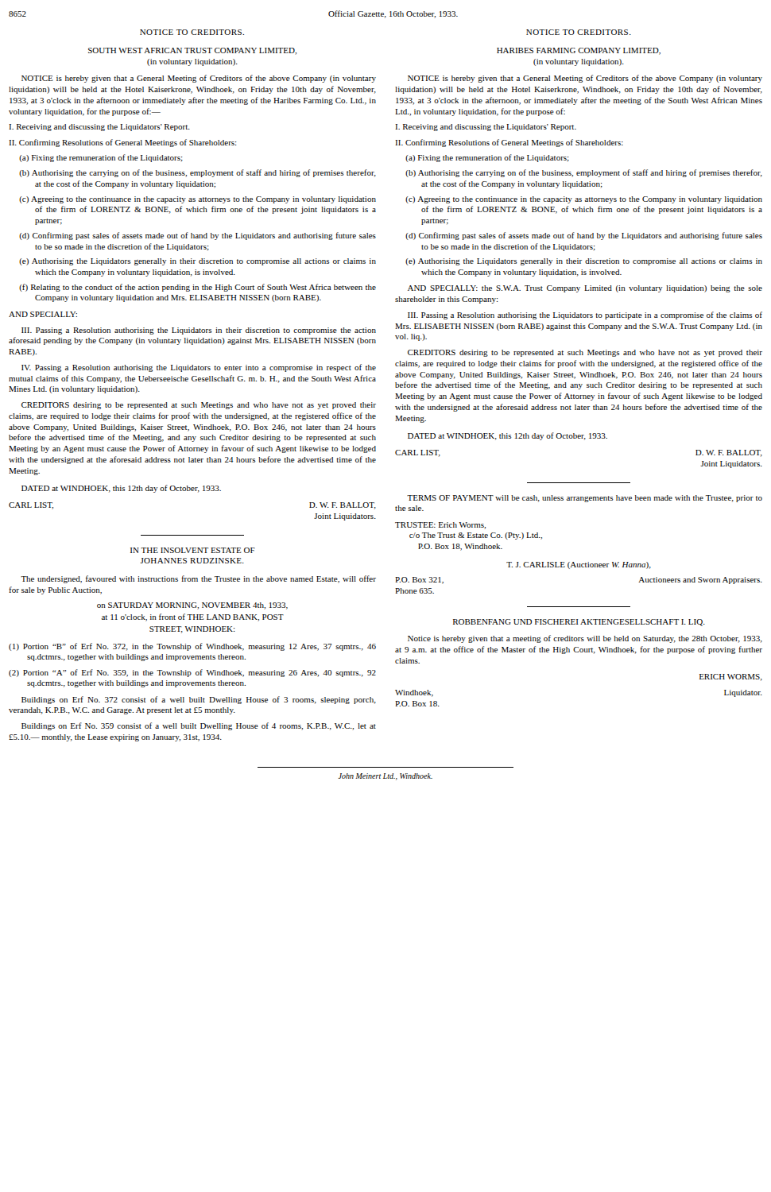8652 Official Gazette, 16th October, 1933.
Notice to Creditors.
South West African Trust Company Limited, (in voluntary liquidation).
NOTICE is hereby given that a General Meeting of Creditors of the above Company (in voluntary liquidation) will be held at the Hotel Kaiserkrone, Windhoek, on Friday the 10th day of November, 1933, at 3 o'clock in the afternoon or immediately after the meeting of the Haribes Farming Co. Ltd., in voluntary liquidation, for the purpose of:—
I. Receiving and discussing the Liquidators' Report.
II. Confirming Resolutions of General Meetings of Shareholders:
(a) Fixing the remuneration of the Liquidators;
(b) Authorising the carrying on of the business, employment of staff and hiring of premises therefor, at the cost of the Company in voluntary liquidation;
(c) Agreeing to the continuance in the capacity as attorneys to the Company in voluntary liquidation of the firm of LORENTZ & BONE, of which firm one of the present joint liquidators is a partner;
(d) Confirming past sales of assets made out of hand by the Liquidators and authorising future sales to be so made in the discretion of the Liquidators;
(e) Authorising the Liquidators generally in their discretion to compromise all actions or claims in which the Company in voluntary liquidation, is involved.
(f) Relating to the conduct of the action pending in the High Court of South West Africa between the Company in voluntary liquidation and Mrs. ELISABETH NISSEN (born RABE).
AND SPECIALLY:
III. Passing a Resolution authorising the Liquidators in their discretion to compromise the action aforesaid pending by the Company (in voluntary liquidation) against Mrs. ELISABETH NISSEN (born RABE).
IV. Passing a Resolution authorising the Liquidators to enter into a compromise in respect of the mutual claims of this Company, the Ueberseeische Gesellschaft G. m. b. H., and the South West Africa Mines Ltd. (in voluntary liquidation).
CREDITORS desiring to be represented at such Meetings and who have not as yet proved their claims, are required to lodge their claims for proof with the undersigned, at the registered office of the above Company, United Buildings, Kaiser Street, Windhoek, P.O. Box 246, not later than 24 hours before the advertised time of the Meeting, and any such Creditor desiring to be represented at such Meeting by an Agent must cause the Power of Attorney in favour of such Agent likewise to be lodged with the undersigned at the aforesaid address not later than 24 hours before the advertised time of the Meeting.
DATED at WINDHOEK, this 12th day of October, 1933.
CARL LIST, D. W. F. BALLOT,
Joint Liquidators.
IN THE INSOLVENT ESTATE OF JOHANNES RUDZINSKE.
The undersigned, favoured with instructions from the Trustee in the above named Estate, will offer for sale by Public Auction,
on SATURDAY MORNING, NOVEMBER 4th, 1933,
at 11 o'clock, in front of THE LAND BANK, POST
STREET, WINDHOEK:
(1) Portion “B” of Erf No. 372, in the Township of Windhoek, measuring 12 Ares, 37 sqmtrs., 46 sq.dctmrs., together with buildings and improvements thereon.
(2) Portion “A” of Erf No. 359, in the Township of Windhoek, measuring 26 Ares, 40 sqmtrs., 92 sq.dcmtrs., together with buildings and improvements thereon.
Buildings on Erf No. 372 consist of a well built Dwelling House of 3 rooms, sleeping porch, verandah, K.P.B., W.C. and Garage. At present let at £5 monthly.
Buildings on Erf No. 359 consist of a well built Dwelling House of 4 rooms, K.P.B., W.C., let at £5.10.— monthly, the Lease expiring on January, 31st, 1934.
Notice to Creditors.
Haribes Farming Company Limited, (in voluntary liquidation).
NOTICE is hereby given that a General Meeting of Creditors of the above Company (in voluntary liquidation) will be held at the Hotel Kaiserkrone, Windhoek, on Friday the 10th day of November, 1933, at 3 o'clock in the afternoon, or immediately after the meeting of the South West African Mines Ltd., in voluntary liquidation, for the purpose of:
I. Receiving and discussing the Liquidators' Report.
II. Confirming Resolutions of General Meetings of Shareholders:
(a) Fixing the remuneration of the Liquidators;
(b) Authorising the carrying on of the business, employment of staff and hiring of premises therefor, at the cost of the Company in voluntary liquidation;
(c) Agreeing to the continuance in the capacity as attorneys to the Company in voluntary liquidation of the firm of LORENTZ & BONE, of which firm one of the present joint liquidators is a partner;
(d) Confirming past sales of assets made out of hand by the Liquidators and authorising future sales to be so made in the discretion of the Liquidators;
(e) Authorising the Liquidators generally in their discretion to compromise all actions or claims in which the Company in voluntary liquidation, is involved.
AND SPECIALLY: the S.W.A. Trust Company Limited (in voluntary liquidation) being the sole shareholder in this Company:
III. Passing a Resolution authorising the Liquidators to participate in a compromise of the claims of Mrs. ELISABETH NISSEN (born RABE) against this Company and the S.W.A. Trust Company Ltd. (in vol. liq.).
CREDITORS desiring to be represented at such Meetings and who have not as yet proved their claims, are required to lodge their claims for proof with the undersigned, at the registered office of the above Company, United Buildings, Kaiser Street, Windhoek, P.O. Box 246, not later than 24 hours before the advertised time of the Meeting, and any such Creditor desiring to be represented at such Meeting by an Agent must cause the Power of Attorney in favour of such Agent likewise to be lodged with the undersigned at the aforesaid address not later than 24 hours before the advertised time of the Meeting.
DATED at WINDHOEK, this 12th day of October, 1933.
CARL LIST, D. W. F. BALLOT,
Joint Liquidators.
TERMS OF PAYMENT will be cash, unless arrangements have been made with the Trustee, prior to the sale.
TRUSTEE: Erich Worms,
c/o The Trust & Estate Co. (Pty.) Ltd.,
P.O. Box 18, Windhoek.
T. J. CARLISLE (Auctioneer W. Hanna),
P.O. Box 321, Auctioneers and Sworn Appraisers.
Phone 635.
Robbenfang und Fischerei Aktiengesellschaft i. Liq.
Notice is hereby given that a meeting of creditors will be held on Saturday, the 28th October, 1933, at 9 a.m. at the office of the Master of the High Court, Windhoek, for the purpose of proving further claims.
ERICH WORMS,
Windhoek, Liquidator.
P.O. Box 18.
John Meinert Ltd., Windhoek.